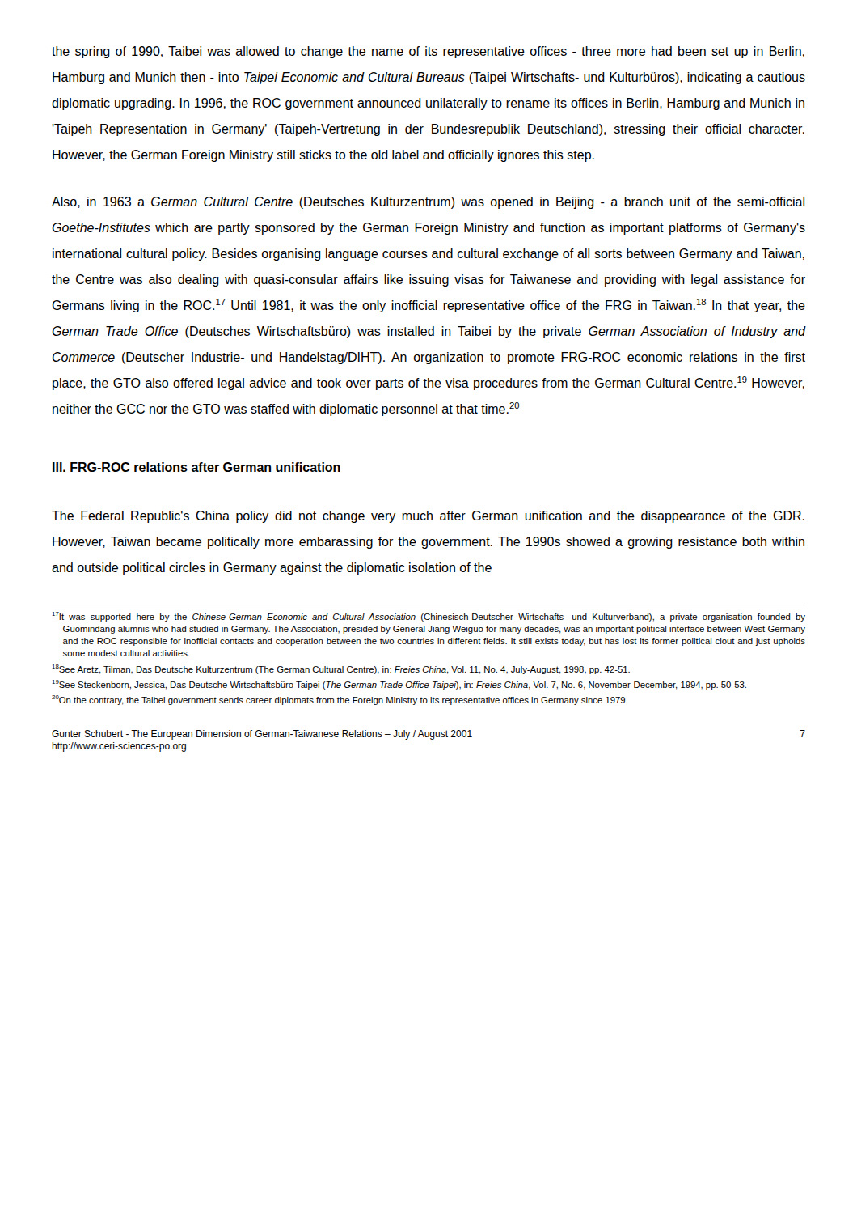the spring of 1990, Taibei was allowed to change the name of its representative offices - three more had been set up in Berlin, Hamburg and Munich then - into Taipei Economic and Cultural Bureaus (Taipei Wirtschafts- und Kulturbüros), indicating a cautious diplomatic upgrading. In 1996, the ROC government announced unilaterally to rename its offices in Berlin, Hamburg and Munich in 'Taipeh Representation in Germany' (Taipeh-Vertretung in der Bundesrepublik Deutschland), stressing their official character. However, the German Foreign Ministry still sticks to the old label and officially ignores this step.
Also, in 1963 a German Cultural Centre (Deutsches Kulturzentrum) was opened in Beijing - a branch unit of the semi-official Goethe-Institutes which are partly sponsored by the German Foreign Ministry and function as important platforms of Germany's international cultural policy. Besides organising language courses and cultural exchange of all sorts between Germany and Taiwan, the Centre was also dealing with quasi-consular affairs like issuing visas for Taiwanese and providing with legal assistance for Germans living in the ROC.17 Until 1981, it was the only inofficial representative office of the FRG in Taiwan.18 In that year, the German Trade Office (Deutsches Wirtschaftsbüro) was installed in Taibei by the private German Association of Industry and Commerce (Deutscher Industrie- und Handelstag/DIHT). An organization to promote FRG-ROC economic relations in the first place, the GTO also offered legal advice and took over parts of the visa procedures from the German Cultural Centre.19 However, neither the GCC nor the GTO was staffed with diplomatic personnel at that time.20
III. FRG-ROC relations after German unification
The Federal Republic's China policy did not change very much after German unification and the disappearance of the GDR. However, Taiwan became politically more embarassing for the government. The 1990s showed a growing resistance both within and outside political circles in Germany against the diplomatic isolation of the
17It was supported here by the Chinese-German Economic and Cultural Association (Chinesisch-Deutscher Wirtschafts- und Kulturverband), a private organisation founded by Guomindang alumnis who had studied in Germany. The Association, presided by General Jiang Weiguo for many decades, was an important political interface between West Germany and the ROC responsible for inofficial contacts and cooperation between the two countries in different fields. It still exists today, but has lost its former political clout and just upholds some modest cultural activities.
18See Aretz, Tilman, Das Deutsche Kulturzentrum (The German Cultural Centre), in: Freies China, Vol. 11, No. 4, July-August, 1998, pp. 42-51.
19See Steckenborn, Jessica, Das Deutsche Wirtschaftsbüro Taipei (The German Trade Office Taipei), in: Freies China, Vol. 7, No. 6, November-December, 1994, pp. 50-53.
20On the contrary, the Taibei government sends career diplomats from the Foreign Ministry to its representative offices in Germany since 1979.
7 Gunter Schubert - The European Dimension of German-Taiwanese Relations – July / August 2001
http://www.ceri-sciences-po.org